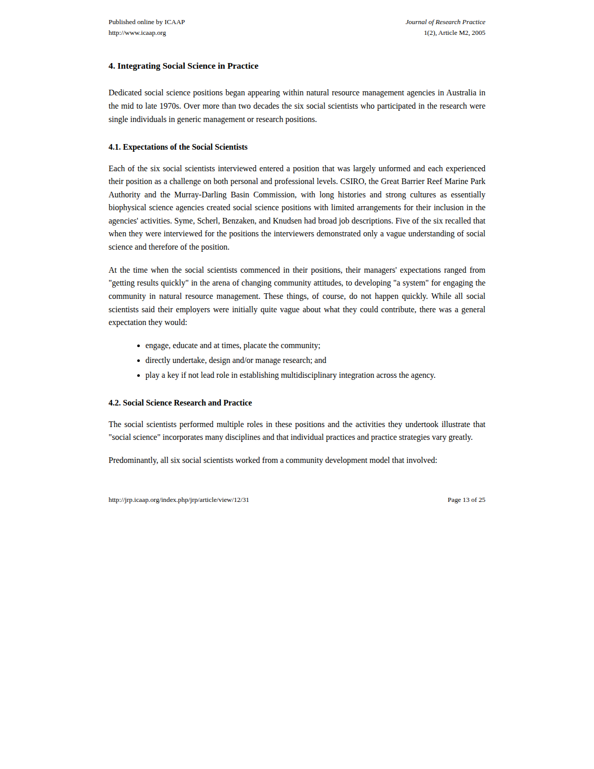Published online by ICAAP
http://www.icaap.org
Journal of Research Practice
1(2), Article M2, 2005
4. Integrating Social Science in Practice
Dedicated social science positions began appearing within natural resource management agencies in Australia in the mid to late 1970s. Over more than two decades the six social scientists who participated in the research were single individuals in generic management or research positions.
4.1. Expectations of the Social Scientists
Each of the six social scientists interviewed entered a position that was largely unformed and each experienced their position as a challenge on both personal and professional levels. CSIRO, the Great Barrier Reef Marine Park Authority and the Murray-Darling Basin Commission, with long histories and strong cultures as essentially biophysical science agencies created social science positions with limited arrangements for their inclusion in the agencies' activities. Syme, Scherl, Benzaken, and Knudsen had broad job descriptions. Five of the six recalled that when they were interviewed for the positions the interviewers demonstrated only a vague understanding of social science and therefore of the position.
At the time when the social scientists commenced in their positions, their managers' expectations ranged from "getting results quickly" in the arena of changing community attitudes, to developing "a system" for engaging the community in natural resource management. These things, of course, do not happen quickly. While all social scientists said their employers were initially quite vague about what they could contribute, there was a general expectation they would:
engage, educate and at times, placate the community;
directly undertake, design and/or manage research; and
play a key if not lead role in establishing multidisciplinary integration across the agency.
4.2. Social Science Research and Practice
The social scientists performed multiple roles in these positions and the activities they undertook illustrate that "social science" incorporates many disciplines and that individual practices and practice strategies vary greatly.
Predominantly, all six social scientists worked from a community development model that involved:
http://jrp.icaap.org/index.php/jrp/article/view/12/31
Page 13 of 25